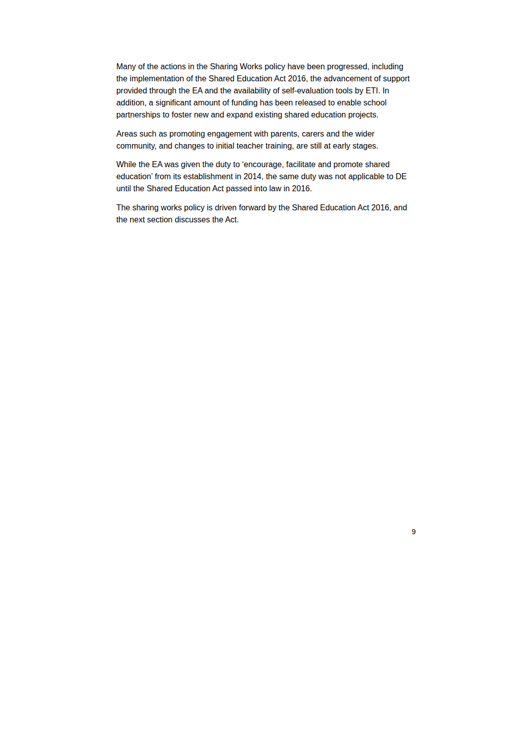Many of the actions in the Sharing Works policy have been progressed, including the implementation of the Shared Education Act 2016, the advancement of support provided through the EA and the availability of self-evaluation tools by ETI. In addition, a significant amount of funding has been released to enable school partnerships to foster new and expand existing shared education projects.
Areas such as promoting engagement with parents, carers and the wider community, and changes to initial teacher training, are still at early stages.
While the EA was given the duty to ‘encourage, facilitate and promote shared education’ from its establishment in 2014, the same duty was not applicable to DE until the Shared Education Act passed into law in 2016.
The sharing works policy is driven forward by the Shared Education Act 2016, and the next section discusses the Act.
9